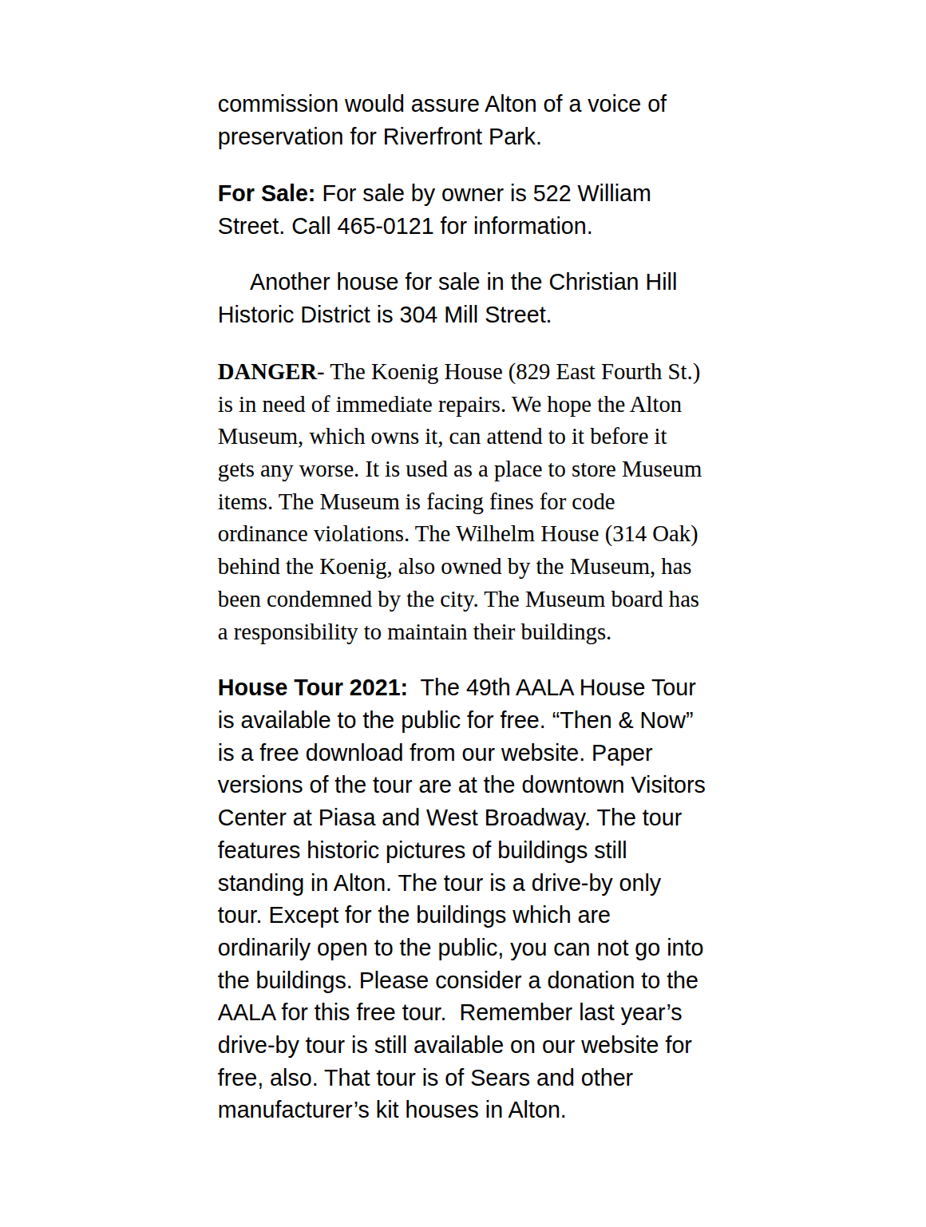commission would assure Alton of a voice of preservation for Riverfront Park.
For Sale: For sale by owner is 522 William Street. Call 465-0121 for information.
Another house for sale in the Christian Hill Historic District is 304 Mill Street.
DANGER- The Koenig House (829 East Fourth St.) is in need of immediate repairs. We hope the Alton Museum, which owns it, can attend to it before it gets any worse. It is used as a place to store Museum items. The Museum is facing fines for code ordinance violations. The Wilhelm House (314 Oak) behind the Koenig, also owned by the Museum, has been condemned by the city. The Museum board has a responsibility to maintain their buildings.
House Tour 2021: The 49th AALA House Tour is available to the public for free. “Then & Now” is a free download from our website. Paper versions of the tour are at the downtown Visitors Center at Piasa and West Broadway. The tour features historic pictures of buildings still standing in Alton. The tour is a drive-by only tour. Except for the buildings which are ordinarily open to the public, you can not go into the buildings. Please consider a donation to the AALA for this free tour. Remember last year’s drive-by tour is still available on our website for free, also. That tour is of Sears and other manufacturer’s kit houses in Alton.